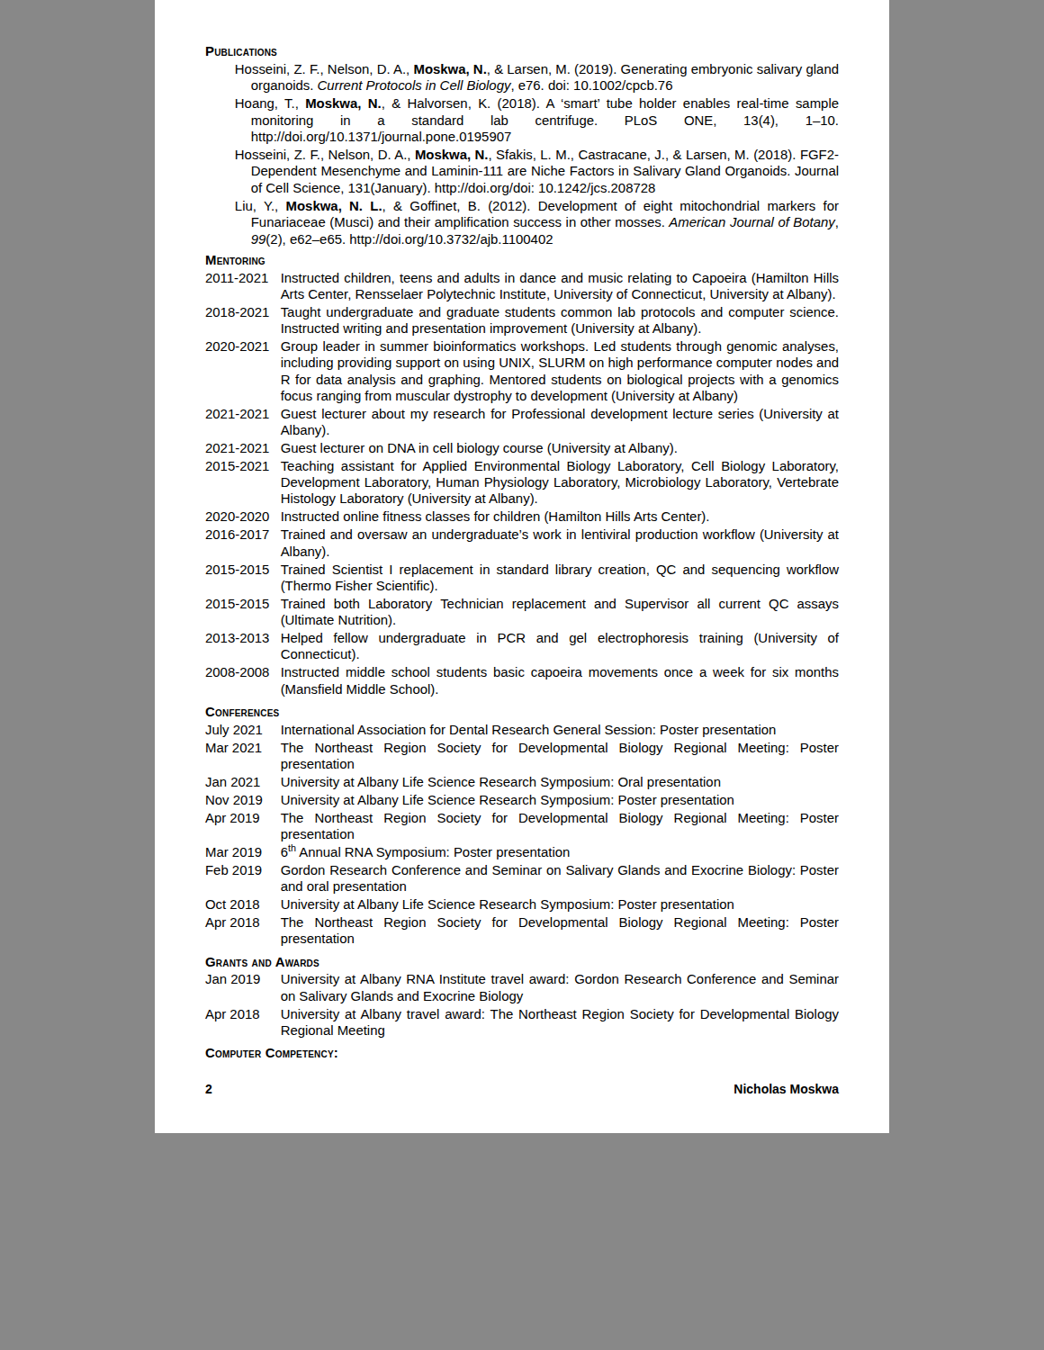Publications
Hosseini, Z. F., Nelson, D. A., Moskwa, N., & Larsen, M. (2019). Generating embryonic salivary gland organoids. Current Protocols in Cell Biology, e76. doi: 10.1002/cpcb.76
Hoang, T., Moskwa, N., & Halvorsen, K. (2018). A ‘smart’ tube holder enables real-time sample monitoring in a standard lab centrifuge. PLoS ONE, 13(4), 1–10. http://doi.org/10.1371/journal.pone.0195907
Hosseini, Z. F., Nelson, D. A., Moskwa, N., Sfakis, L. M., Castracane, J., & Larsen, M. (2018). FGF2-Dependent Mesenchyme and Laminin-111 are Niche Factors in Salivary Gland Organoids. Journal of Cell Science, 131(January). http://doi.org/doi: 10.1242/jcs.208728
Liu, Y., Moskwa, N. L., & Goffinet, B. (2012). Development of eight mitochondrial markers for Funariaceae (Musci) and their amplification success in other mosses. American Journal of Botany, 99(2), e62–e65. http://doi.org/10.3732/ajb.1100402
Mentoring
| 2011-2021 | Instructed children, teens and adults in dance and music relating to Capoeira (Hamilton Hills Arts Center, Rensselaer Polytechnic Institute, University of Connecticut, University at Albany). |
| 2018-2021 | Taught undergraduate and graduate students common lab protocols and computer science. Instructed writing and presentation improvement (University at Albany). |
| 2020-2021 | Group leader in summer bioinformatics workshops. Led students through genomic analyses, including providing support on using UNIX, SLURM on high performance computer nodes and R for data analysis and graphing. Mentored students on biological projects with a genomics focus ranging from muscular dystrophy to development (University at Albany) |
| 2021-2021 | Guest lecturer about my research for Professional development lecture series (University at Albany). |
| 2021-2021 | Guest lecturer on DNA in cell biology course (University at Albany). |
| 2015-2021 | Teaching assistant for Applied Environmental Biology Laboratory, Cell Biology Laboratory, Development Laboratory, Human Physiology Laboratory, Microbiology Laboratory, Vertebrate Histology Laboratory (University at Albany). |
| 2020-2020 | Instructed online fitness classes for children (Hamilton Hills Arts Center). |
| 2016-2017 | Trained and oversaw an undergraduate’s work in lentiviral production workflow (University at Albany). |
| 2015-2015 | Trained Scientist I replacement in standard library creation, QC and sequencing workflow (Thermo Fisher Scientific). |
| 2015-2015 | Trained both Laboratory Technician replacement and Supervisor all current QC assays (Ultimate Nutrition). |
| 2013-2013 | Helped fellow undergraduate in PCR and gel electrophoresis training (University of Connecticut). |
| 2008-2008 | Instructed middle school students basic capoeira movements once a week for six months (Mansfield Middle School). |
Conferences
| July 2021 | International Association for Dental Research General Session: Poster presentation |
| Mar 2021 | The Northeast Region Society for Developmental Biology Regional Meeting: Poster presentation |
| Jan 2021 | University at Albany Life Science Research Symposium: Oral presentation |
| Nov 2019 | University at Albany Life Science Research Symposium: Poster presentation |
| Apr 2019 | The Northeast Region Society for Developmental Biology Regional Meeting: Poster presentation |
| Mar 2019 | 6 th Annual RNA Symposium: Poster presentation |
| Feb 2019 | Gordon Research Conference and Seminar on Salivary Glands and Exocrine Biology: Poster and oral presentation |
| Oct 2018 | University at Albany Life Science Research Symposium: Poster presentation |
| Apr 2018 | The Northeast Region Society for Developmental Biology Regional Meeting: Poster presentation |
Grants and Awards
| Jan 2019 | University at Albany RNA Institute travel award: Gordon Research Conference and Seminar on Salivary Glands and Exocrine Biology |
| Apr 2018 | University at Albany travel award: The Northeast Region Society for Developmental Biology Regional Meeting |
Computer Competency:
2 Nicholas Moskwa